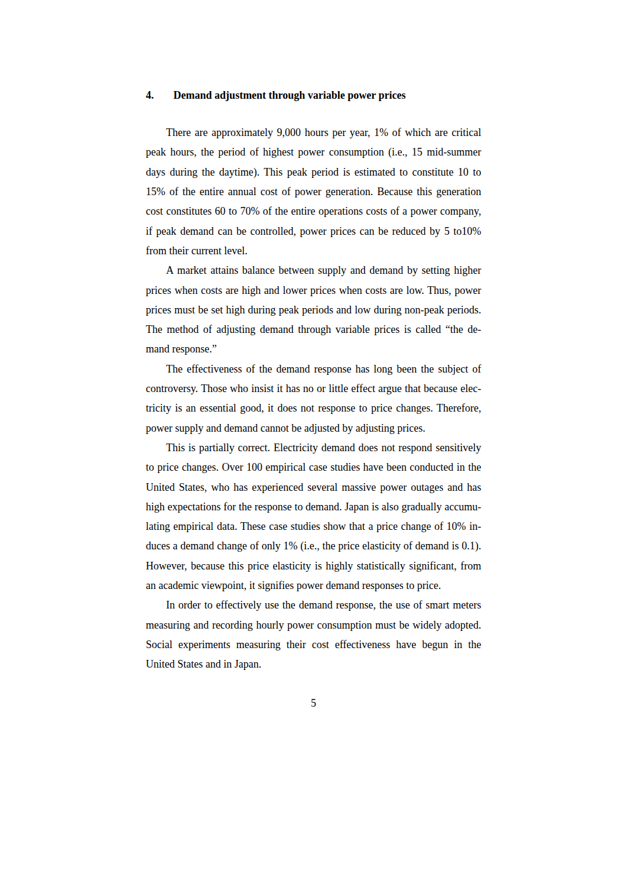4. Demand adjustment through variable power prices
There are approximately 9,000 hours per year, 1% of which are critical peak hours, the period of highest power consumption (i.e., 15 mid-summer days during the daytime). This peak period is estimated to constitute 10 to 15% of the entire annual cost of power generation. Because this generation cost constitutes 60 to 70% of the entire operations costs of a power company, if peak demand can be controlled, power prices can be reduced by 5 to10% from their current level.
A market attains balance between supply and demand by setting higher prices when costs are high and lower prices when costs are low. Thus, power prices must be set high during peak periods and low during non-peak periods. The method of adjusting demand through variable prices is called “the demand response.”
The effectiveness of the demand response has long been the subject of controversy. Those who insist it has no or little effect argue that because electricity is an essential good, it does not response to price changes. Therefore, power supply and demand cannot be adjusted by adjusting prices.
This is partially correct. Electricity demand does not respond sensitively to price changes. Over 100 empirical case studies have been conducted in the United States, who has experienced several massive power outages and has high expectations for the response to demand. Japan is also gradually accumulating empirical data. These case studies show that a price change of 10% induces a demand change of only 1% (i.e., the price elasticity of demand is 0.1). However, because this price elasticity is highly statistically significant, from an academic viewpoint, it signifies power demand responses to price.
In order to effectively use the demand response, the use of smart meters measuring and recording hourly power consumption must be widely adopted. Social experiments measuring their cost effectiveness have begun in the United States and in Japan.
5